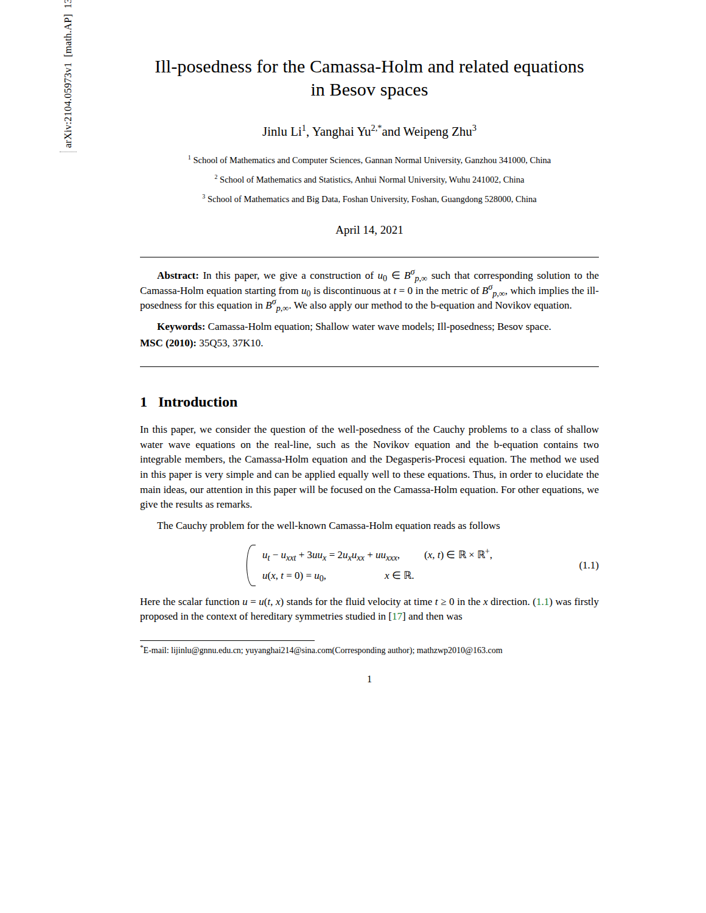arXiv:2104.05973v1 [math.AP] 13 Apr 2021
Ill-posedness for the Camassa-Holm and related equations
in Besov spaces
Jinlu Li1, Yanghai Yu2,*and Weipeng Zhu3
1 School of Mathematics and Computer Sciences, Gannan Normal University, Ganzhou 341000, China
2 School of Mathematics and Statistics, Anhui Normal University, Wuhu 241002, China
3 School of Mathematics and Big Data, Foshan University, Foshan, Guangdong 528000, China
April 14, 2021
Abstract: In this paper, we give a construction of u0 ∈ Bσp,∞ such that corresponding solution to the Camassa-Holm equation starting from u0 is discontinuous at t = 0 in the metric of Bσp,∞, which implies the ill-posedness for this equation in Bσp,∞. We also apply our method to the b-equation and Novikov equation.
Keywords: Camassa-Holm equation; Shallow water wave models; Ill-posedness; Besov space.
MSC (2010): 35Q53, 37K10.
1 Introduction
In this paper, we consider the question of the well-posedness of the Cauchy problems to a class of shallow water wave equations on the real-line, such as the Novikov equation and the b-equation contains two integrable members, the Camassa-Holm equation and the Degasperis-Procesi equation. The method we used in this paper is very simple and can be applied equally well to these equations. Thus, in order to elucidate the main ideas, our attention in this paper will be focused on the Camassa-Holm equation. For other equations, we give the results as remarks.
The Cauchy problem for the well-known Camassa-Holm equation reads as follows
ut − uxxt + 3uux = 2uxuxx + uuxxx,(x, t) ∈ ℝ × ℝ+, u(x, t = 0) = u0,x ∈ ℝ. (1.1)
Here the scalar function u = u(t, x) stands for the fluid velocity at time t ≥ 0 in the x direction. (1.1) was firstly proposed in the context of hereditary symmetries studied in [17] and then was
*E-mail: lijinlu@gnnu.edu.cn; yuyanghai214@sina.com(Corresponding author); mathzwp2010@163.com
1